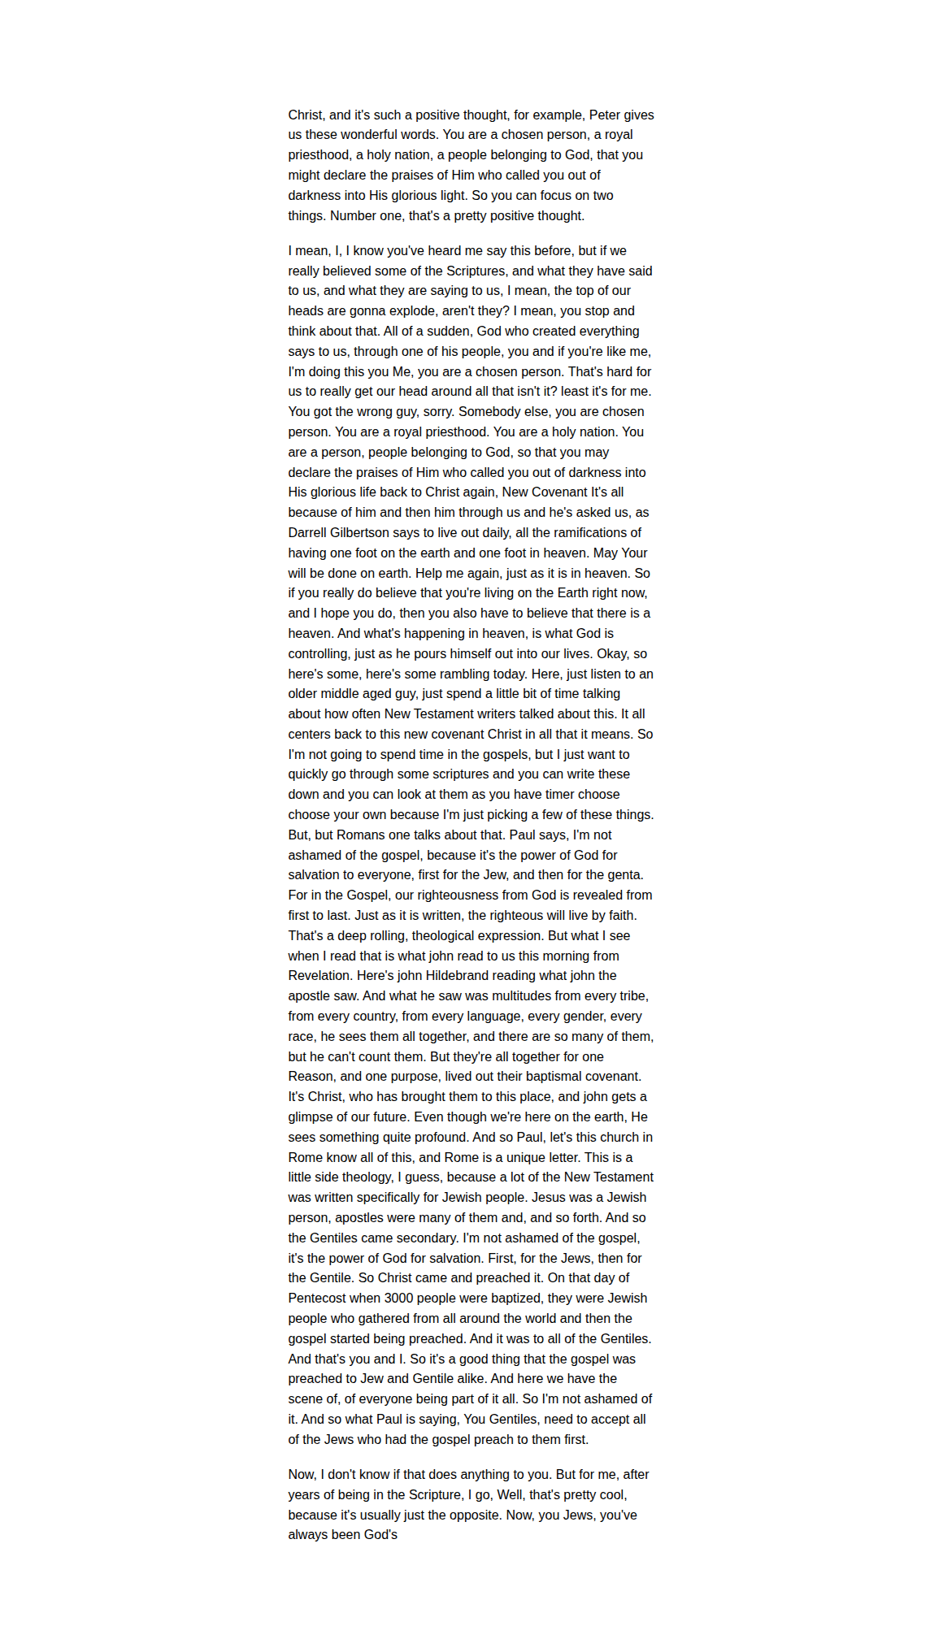Christ, and it's such a positive thought, for example, Peter gives us these wonderful words. You are a chosen person, a royal priesthood, a holy nation, a people belonging to God, that you might declare the praises of Him who called you out of darkness into His glorious light. So you can focus on two things. Number one, that's a pretty positive thought.
I mean, I, I know you've heard me say this before, but if we really believed some of the Scriptures, and what they have said to us, and what they are saying to us, I mean, the top of our heads are gonna explode, aren't they? I mean, you stop and think about that. All of a sudden, God who created everything says to us, through one of his people, you and if you're like me, I'm doing this you Me, you are a chosen person. That's hard for us to really get our head around all that isn't it? least it's for me. You got the wrong guy, sorry. Somebody else, you are chosen person. You are a royal priesthood. You are a holy nation. You are a person, people belonging to God, so that you may declare the praises of Him who called you out of darkness into His glorious life back to Christ again, New Covenant It's all because of him and then him through us and he's asked us, as Darrell Gilbertson says to live out daily, all the ramifications of having one foot on the earth and one foot in heaven. May Your will be done on earth. Help me again, just as it is in heaven. So if you really do believe that you're living on the Earth right now, and I hope you do, then you also have to believe that there is a heaven. And what's happening in heaven, is what God is controlling, just as he pours himself out into our lives. Okay, so here's some, here's some rambling today. Here, just listen to an older middle aged guy, just spend a little bit of time talking about how often New Testament writers talked about this. It all centers back to this new covenant Christ in all that it means. So I'm not going to spend time in the gospels, but I just want to quickly go through some scriptures and you can write these down and you can look at them as you have timer choose choose your own because I'm just picking a few of these things. But, but Romans one talks about that. Paul says, I'm not ashamed of the gospel, because it's the power of God for salvation to everyone, first for the Jew, and then for the genta. For in the Gospel, our righteousness from God is revealed from first to last. Just as it is written, the righteous will live by faith. That's a deep rolling, theological expression. But what I see when I read that is what john read to us this morning from Revelation. Here's john Hildebrand reading what john the apostle saw. And what he saw was multitudes from every tribe, from every country, from every language, every gender, every race, he sees them all together, and there are so many of them, but he can't count them. But they're all together for one Reason, and one purpose, lived out their baptismal covenant. It's Christ, who has brought them to this place, and john gets a glimpse of our future. Even though we're here on the earth, He sees something quite profound. And so Paul, let's this church in Rome know all of this, and Rome is a unique letter. This is a little side theology, I guess, because a lot of the New Testament was written specifically for Jewish people. Jesus was a Jewish person, apostles were many of them and, and so forth. And so the Gentiles came secondary. I'm not ashamed of the gospel, it's the power of God for salvation. First, for the Jews, then for the Gentile. So Christ came and preached it. On that day of Pentecost when 3000 people were baptized, they were Jewish people who gathered from all around the world and then the gospel started being preached. And it was to all of the Gentiles. And that's you and I. So it's a good thing that the gospel was preached to Jew and Gentile alike. And here we have the scene of, of everyone being part of it all. So I'm not ashamed of it. And so what Paul is saying, You Gentiles, need to accept all of the Jews who had the gospel preach to them first.
Now, I don't know if that does anything to you. But for me, after years of being in the Scripture, I go, Well, that's pretty cool, because it's usually just the opposite. Now, you Jews, you've always been God's